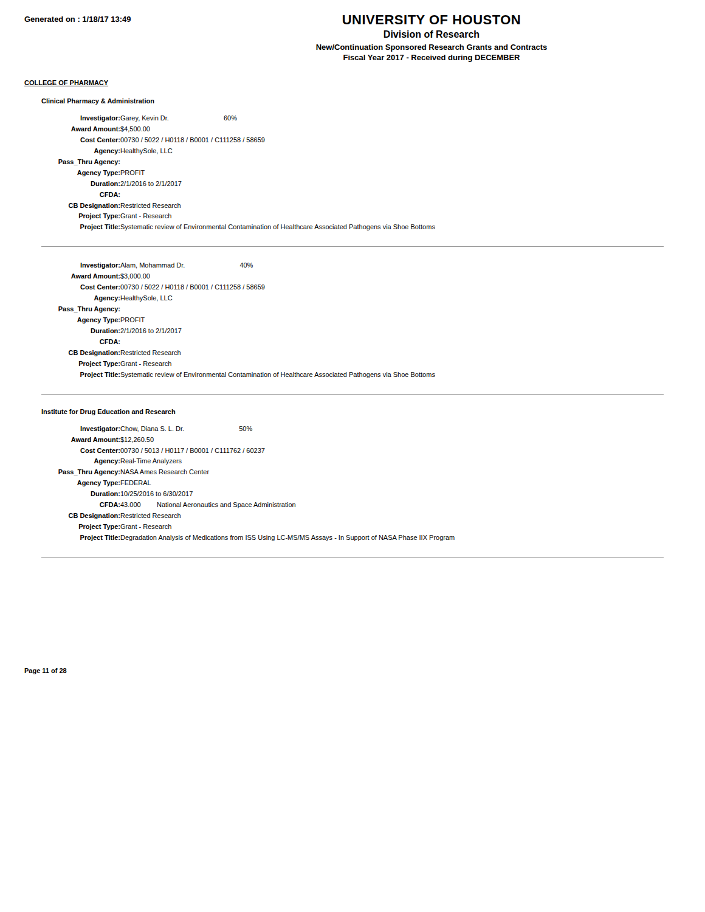Generated on : 1/18/17 13:49
UNIVERSITY OF HOUSTON
Division of Research
New/Continuation Sponsored Research Grants and Contracts
Fiscal Year 2017 - Received during DECEMBER
COLLEGE OF PHARMACY
Clinical Pharmacy & Administration
| Investigator: | Garey, Kevin Dr. 60% |
| Award Amount: | $4,500.00 |
| Cost Center: | 00730 / 5022 / H0118 / B0001 / C111258 / 58659 |
| Agency: | HealthySole, LLC |
| Pass_Thru Agency: | |
| Agency Type: | PROFIT |
| Duration: | 2/1/2016 to 2/1/2017 |
| CFDA: | |
| CB Designation: | Restricted Research |
| Project Type: | Grant - Research |
| Project Title: | Systematic review of Environmental Contamination of Healthcare Associated Pathogens via Shoe Bottoms |
| Investigator: | Alam, Mohammad Dr. 40% |
| Award Amount: | $3,000.00 |
| Cost Center: | 00730 / 5022 / H0118 / B0001 / C111258 / 58659 |
| Agency: | HealthySole, LLC |
| Pass_Thru Agency: | |
| Agency Type: | PROFIT |
| Duration: | 2/1/2016 to 2/1/2017 |
| CFDA: | |
| CB Designation: | Restricted Research |
| Project Type: | Grant - Research |
| Project Title: | Systematic review of Environmental Contamination of Healthcare Associated Pathogens via Shoe Bottoms |
Institute for Drug Education and Research
| Investigator: | Chow, Diana S. L. Dr. 50% |
| Award Amount: | $12,260.50 |
| Cost Center: | 00730 / 5013 / H0117 / B0001 / C111762 / 60237 |
| Agency: | Real-Time Analyzers |
| Pass_Thru Agency: | NASA Ames Research Center |
| Agency Type: | FEDERAL |
| Duration: | 10/25/2016 to 6/30/2017 |
| CFDA: | 43.000 National Aeronautics and Space Administration |
| CB Designation: | Restricted Research |
| Project Type: | Grant - Research |
| Project Title: | Degradation Analysis of Medications from ISS Using LC-MS/MS Assays - In Support of NASA Phase IIX Program |
Page 11 of 28